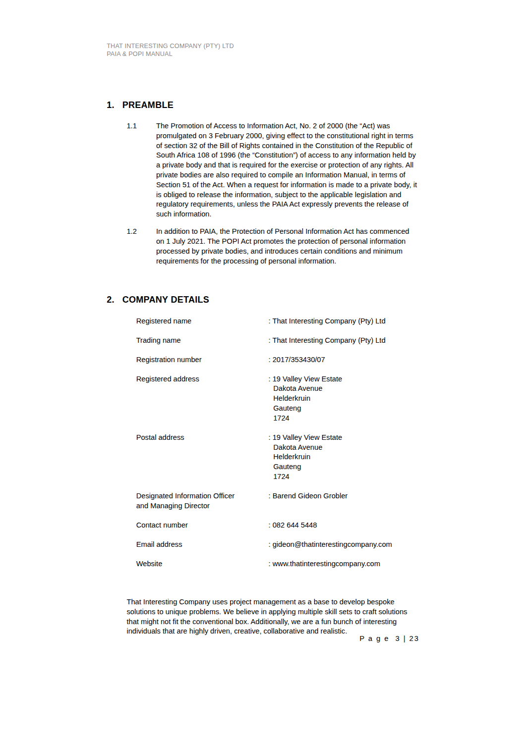That Interesting Company (Pty) Ltd
PAIA & POPI Manual
1. PREAMBLE
1.1
The Promotion of Access to Information Act, No. 2 of 2000 (the “Act) was promulgated on 3 February 2000, giving effect to the constitutional right in terms of section 32 of the Bill of Rights contained in the Constitution of the Republic of South Africa 108 of 1996 (the “Constitution”) of access to any information held by a private body and that is required for the exercise or protection of any rights. All private bodies are also required to compile an Information Manual, in terms of Section 51 of the Act. When a request for information is made to a private body, it is obliged to release the information, subject to the applicable legislation and regulatory requirements, unless the PAIA Act expressly prevents the release of such information.
1.2
In addition to PAIA, the Protection of Personal Information Act has commenced on 1 July 2021. The POPI Act promotes the protection of personal information processed by private bodies, and introduces certain conditions and minimum requirements for the processing of personal information.
2. COMPANY DETAILS
| Registered name | : That Interesting Company (Pty) Ltd |
| Trading name | : That Interesting Company (Pty) Ltd |
| Registration number | : 2017/353430/07 |
| Registered address | : 19 Valley View Estate Dakota Avenue Helderkruin Gauteng 1724 |
| Postal address | : 19 Valley View Estate Dakota Avenue Helderkruin Gauteng 1724 |
| Designated Information Officer and Managing Director | : Barend Gideon Grobler |
| Contact number | : 082 644 5448 |
| Email address | : gideon@thatinterestingcompany.com |
| Website | : www.thatinterestingcompany.com |
That Interesting Company uses project management as a base to develop bespoke solutions to unique problems. We believe in applying multiple skill sets to craft solutions that might not fit the conventional box. Additionally, we are a fun bunch of interesting individuals that are highly driven, creative, collaborative and realistic.
P a g e 3 | 23